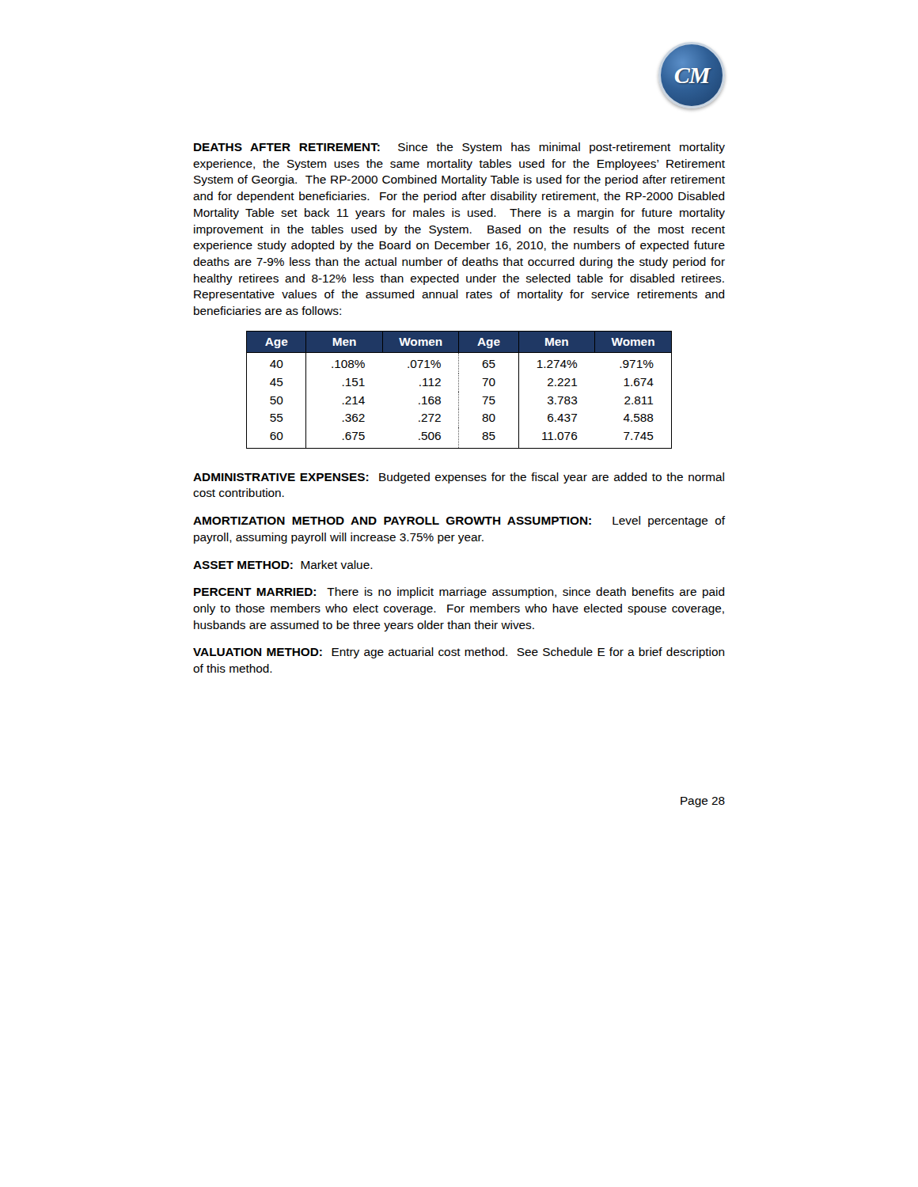DEATHS AFTER RETIREMENT: Since the System has minimal post-retirement mortality experience, the System uses the same mortality tables used for the Employees’ Retirement System of Georgia. The RP-2000 Combined Mortality Table is used for the period after retirement and for dependent beneficiaries. For the period after disability retirement, the RP-2000 Disabled Mortality Table set back 11 years for males is used. There is a margin for future mortality improvement in the tables used by the System. Based on the results of the most recent experience study adopted by the Board on December 16, 2010, the numbers of expected future deaths are 7-9% less than the actual number of deaths that occurred during the study period for healthy retirees and 8-12% less than expected under the selected table for disabled retirees. Representative values of the assumed annual rates of mortality for service retirements and beneficiaries are as follows:
| Age | Men | Women | Age | Men | Women |
| --- | --- | --- | --- | --- | --- |
| 40 | .108% | .071% | 65 | 1.274% | .971% |
| 45 | .151 | .112 | 70 | 2.221 | 1.674 |
| 50 | .214 | .168 | 75 | 3.783 | 2.811 |
| 55 | .362 | .272 | 80 | 6.437 | 4.588 |
| 60 | .675 | .506 | 85 | 11.076 | 7.745 |
ADMINISTRATIVE EXPENSES: Budgeted expenses for the fiscal year are added to the normal cost contribution.
AMORTIZATION METHOD AND PAYROLL GROWTH ASSUMPTION: Level percentage of payroll, assuming payroll will increase 3.75% per year.
ASSET METHOD: Market value.
PERCENT MARRIED: There is no implicit marriage assumption, since death benefits are paid only to those members who elect coverage. For members who have elected spouse coverage, husbands are assumed to be three years older than their wives.
VALUATION METHOD: Entry age actuarial cost method. See Schedule E for a brief description of this method.
Page 28